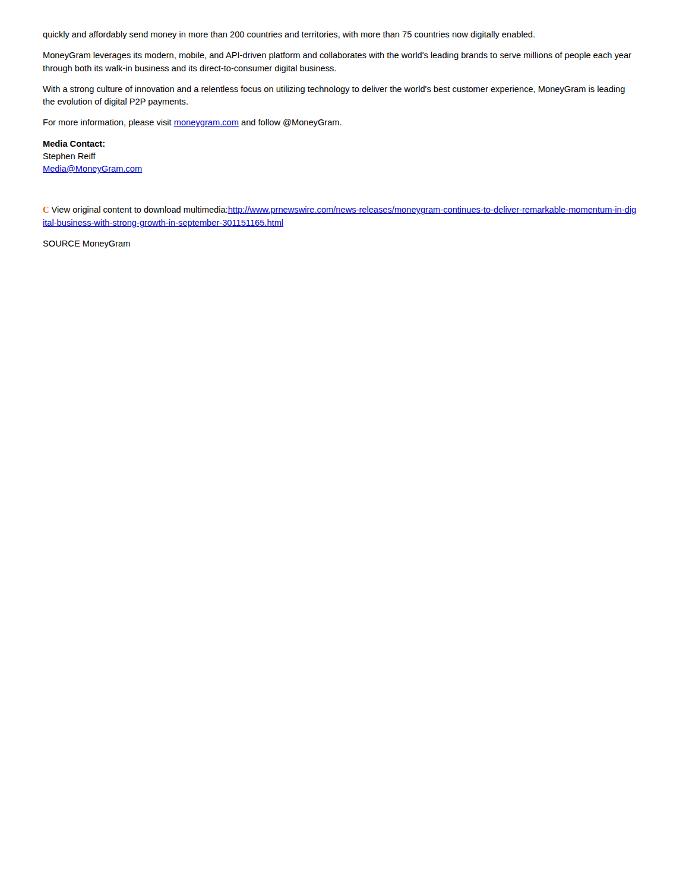quickly and affordably send money in more than 200 countries and territories, with more than 75 countries now digitally enabled.
MoneyGram leverages its modern, mobile, and API-driven platform and collaborates with the world's leading brands to serve millions of people each year through both its walk-in business and its direct-to-consumer digital business.
With a strong culture of innovation and a relentless focus on utilizing technology to deliver the world's best customer experience, MoneyGram is leading the evolution of digital P2P payments.
For more information, please visit moneygram.com and follow @MoneyGram.
Media Contact:
Stephen Reiff
Media@MoneyGram.com
CView original content to download multimedia:http://www.prnewswire.com/news-releases/moneygram-continues-to-deliver-remarkable-momentum-in-digital-business-with-strong-growth-in-september-301151165.html
SOURCE MoneyGram